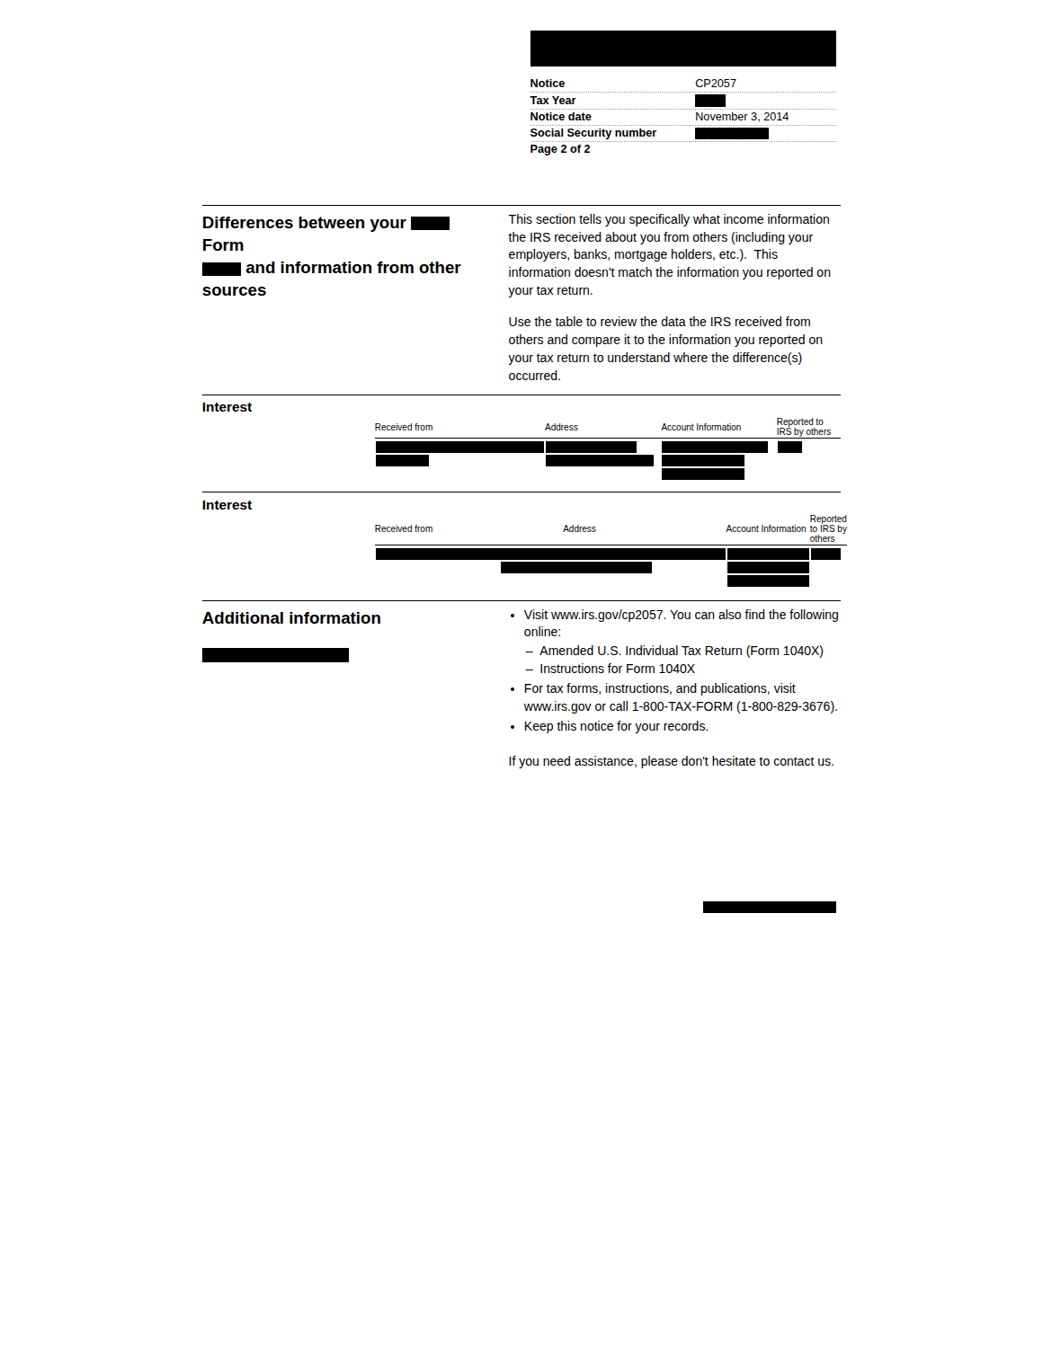| Notice | CP2057 |
| Tax Year | |
| Notice date | November 3, 2014 |
| Social Security number | |
| Page 2 of 2 | |
Differences between your Form
and information from other sources
This section tells you specifically what income information the IRS received about you from others (including your employers, banks, mortgage holders, etc.). This information doesn't match the information you reported on your tax return.
Use the table to review the data the IRS received from others and compare it to the information you reported on your tax return to understand where the difference(s) occurred.
Interest
| Received from | Address | Account Information | Reported to IRS by others |
| --- | --- | --- | --- |
Interest
| Received from | Address | Account Information | Reported to IRS by others |
| --- | --- | --- | --- |
Additional information
Visit www.irs.gov/cp2057. You can also find the following online:
Amended U.S. Individual Tax Return (Form 1040X)
Instructions for Form 1040X
For tax forms, instructions, and publications, visit www.irs.gov or call 1-800-TAX-FORM (1-800-829-3676).
Keep this notice for your records.
If you need assistance, please don't hesitate to contact us.